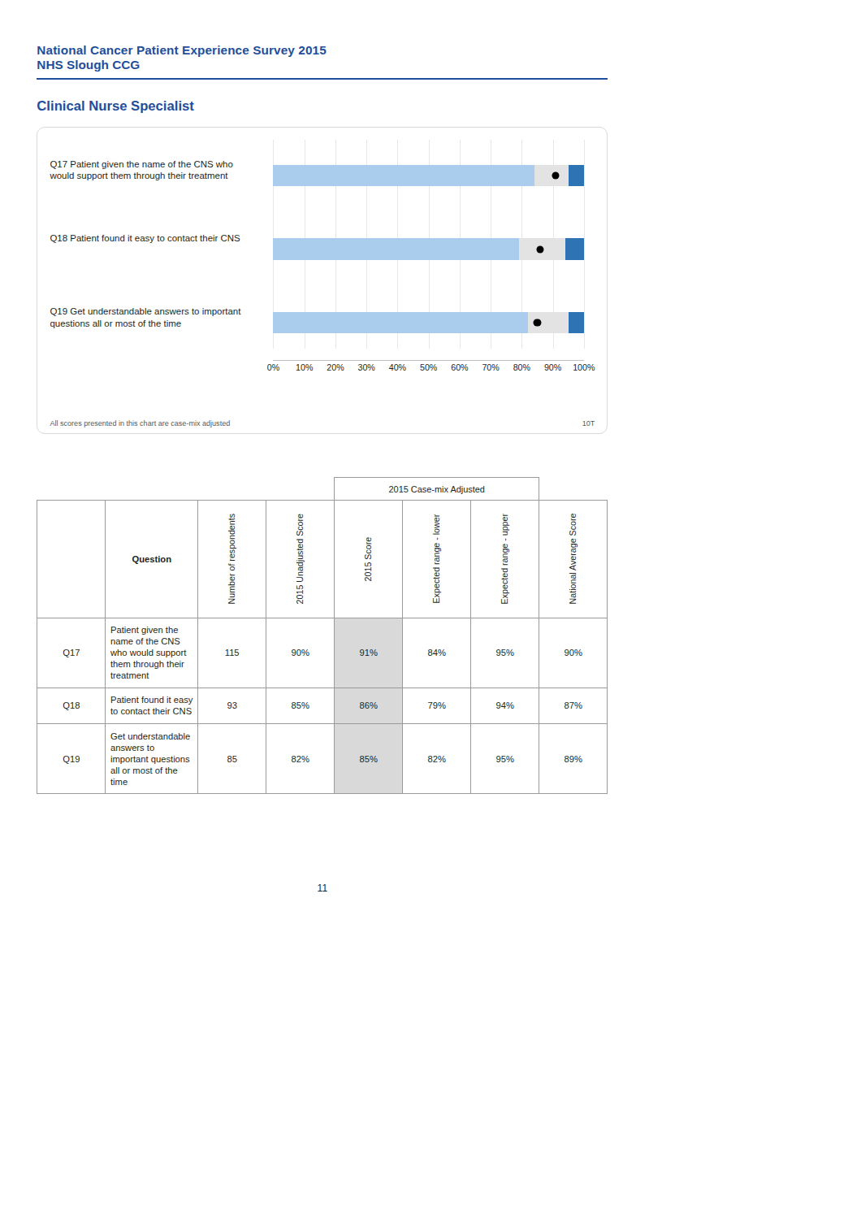National Cancer Patient Experience Survey 2015
NHS Slough CCG
Clinical Nurse Specialist
Q17 Patient given the name of the CNS who would support them through their treatment
Q18 Patient found it easy to contact their CNS
Q19 Get understandable answers to important questions all or most of the time
0% 10% 20% 30% 40% 50% 60% 70% 80% 90% 100%
All scores presented in this chart are case-mix adjusted
10T
| | 2015 Case-mix Adjusted | |
| | Question | Number of respondents | 2015 Unadjusted Score | 2015 Score | Expected range - lower | Expected range - upper | National Average Score |
| Q17 | Patient given the name of the CNS who would support them through their treatment | 115 | 90% | 91% | 84% | 95% | 90% |
| Q18 | Patient found it easy to contact their CNS | 93 | 85% | 86% | 79% | 94% | 87% |
| Q19 | Get understandable answers to important questions all or most of the time | 85 | 82% | 85% | 82% | 95% | 89% |
11